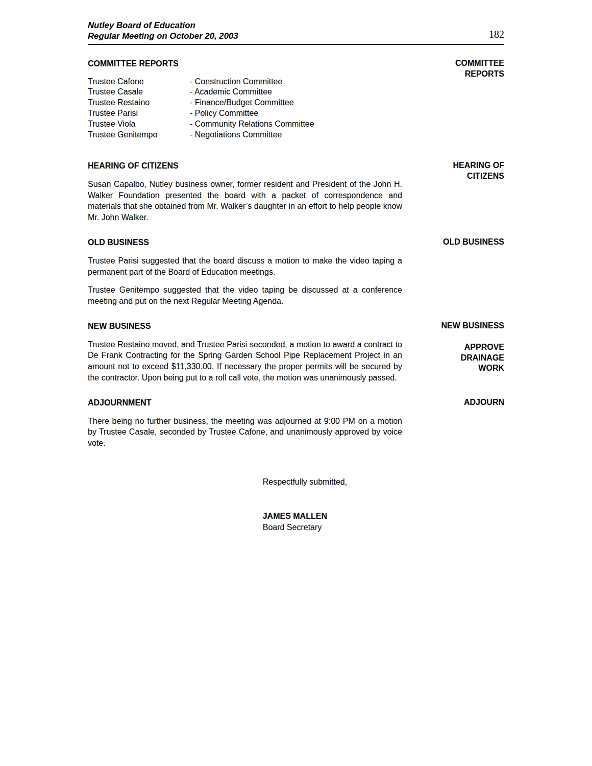Nutley Board of Education
Regular Meeting on October 20, 2003
182
Committee Reports
Trustee Cafone- Construction Committee
Trustee Casale- Academic Committee
Trustee Restaino- Finance/Budget Committee
Trustee Parisi- Policy Committee
Trustee Viola- Community Relations Committee
Trustee Genitempo- Negotiations Committee
COMMITTEE REPORTS
Hearing of Citizens
Susan Capalbo, Nutley business owner, former resident and President of the John H. Walker Foundation presented the board with a packet of correspondence and materials that she obtained from Mr. Walker’s daughter in an effort to help people know Mr. John Walker.
HEARING OF CITIZENS
Old Business
Trustee Parisi suggested that the board discuss a motion to make the video taping a permanent part of the Board of Education meetings.
Trustee Genitempo suggested that the video taping be discussed at a conference meeting and put on the next Regular Meeting Agenda.
OLD BUSINESS
New Business
Trustee Restaino moved, and Trustee Parisi seconded, a motion to award a contract to De Frank Contracting for the Spring Garden School Pipe Replacement Project in an amount not to exceed $11,330.00. If necessary the proper permits will be secured by the contractor. Upon being put to a roll call vote, the motion was unanimously passed.
NEW BUSINESS APPROVE DRAINAGE WORK
Adjournment
There being no further business, the meeting was adjourned at 9:00 PM on a motion by Trustee Casale, seconded by Trustee Cafone, and unanimously approved by voice vote.
ADJOURN
Respectfully submitted,
JAMES MALLEN
Board Secretary